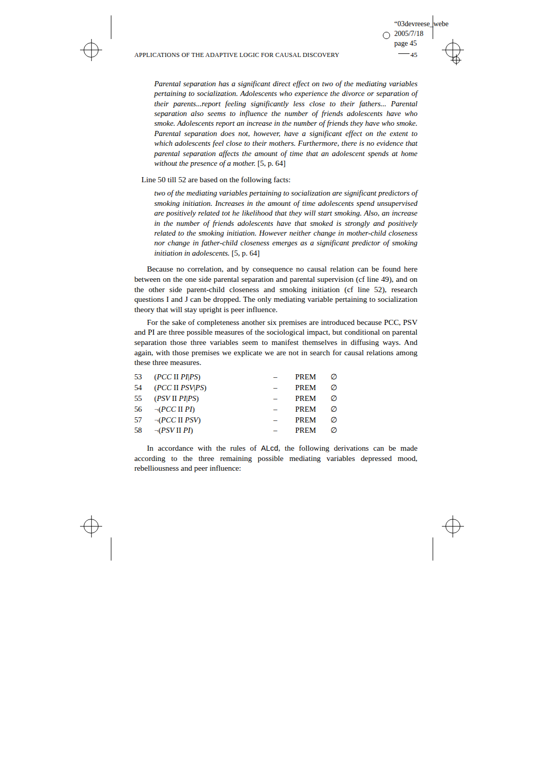“03devreese_webe 2005/7/18
page 45
Applications of the Adaptive Logic for Causal Discovery 45
Parental separation has a significant direct effect on two of the mediating variables pertaining to socialization. Adolescents who experience the divorce or separation of their parents...report feeling significantly less close to their fathers... Parental separation also seems to influence the number of friends adolescents have who smoke. Adolescents report an increase in the number of friends they have who smoke. Parental separation does not, however, have a significant effect on the extent to which adolescents feel close to their mothers. Furthermore, there is no evidence that parental separation affects the amount of time that an adolescent spends at home without the presence of a mother. [5, p. 64]
Line 50 till 52 are based on the following facts:
two of the mediating variables pertaining to socialization are significant predictors of smoking initiation. Increases in the amount of time adolescents spend unsupervised are positively related tot he likelihood that they will start smoking. Also, an increase in the number of friends adolescents have that smoked is strongly and positively related to the smoking initiation. However neither change in mother-child closeness nor change in father-child closeness emerges as a significant predictor of smoking initiation in adolescents. [5, p. 64]
Because no correlation, and by consequence no causal relation can be found here between on the one side parental separation and parental supervision (cf line 49), and on the other side parent-child closeness and smoking initiation (cf line 52), research questions I and J can be dropped. The only mediating variable pertaining to socialization theory that will stay upright is peer influence.
For the sake of completeness another six premises are introduced because PCC, PSV and PI are three possible measures of the sociological impact, but conditional on parental separation those three variables seem to manifest themselves in diffusing ways. And again, with those premises we explicate we are not in search for causal relations among these three measures.
| 53 | ( PCC II PI / PS ) | – | PREM | ∅ |
| 54 | ( PCC II PSV / PS ) | – | PREM | ∅ |
| 55 | ( PSV II PI / PS ) | – | PREM | ∅ |
| 56 | ¬( PCC II PI ) | – | PREM | ∅ |
| 57 | ¬( PCC II PSV ) | – | PREM | ∅ |
| 58 | ¬( PSV II PI ) | – | PREM | ∅ |
In accordance with the rules of ALcd, the following derivations can be made according to the three remaining possible mediating variables depressed mood, rebelliousness and peer influence: